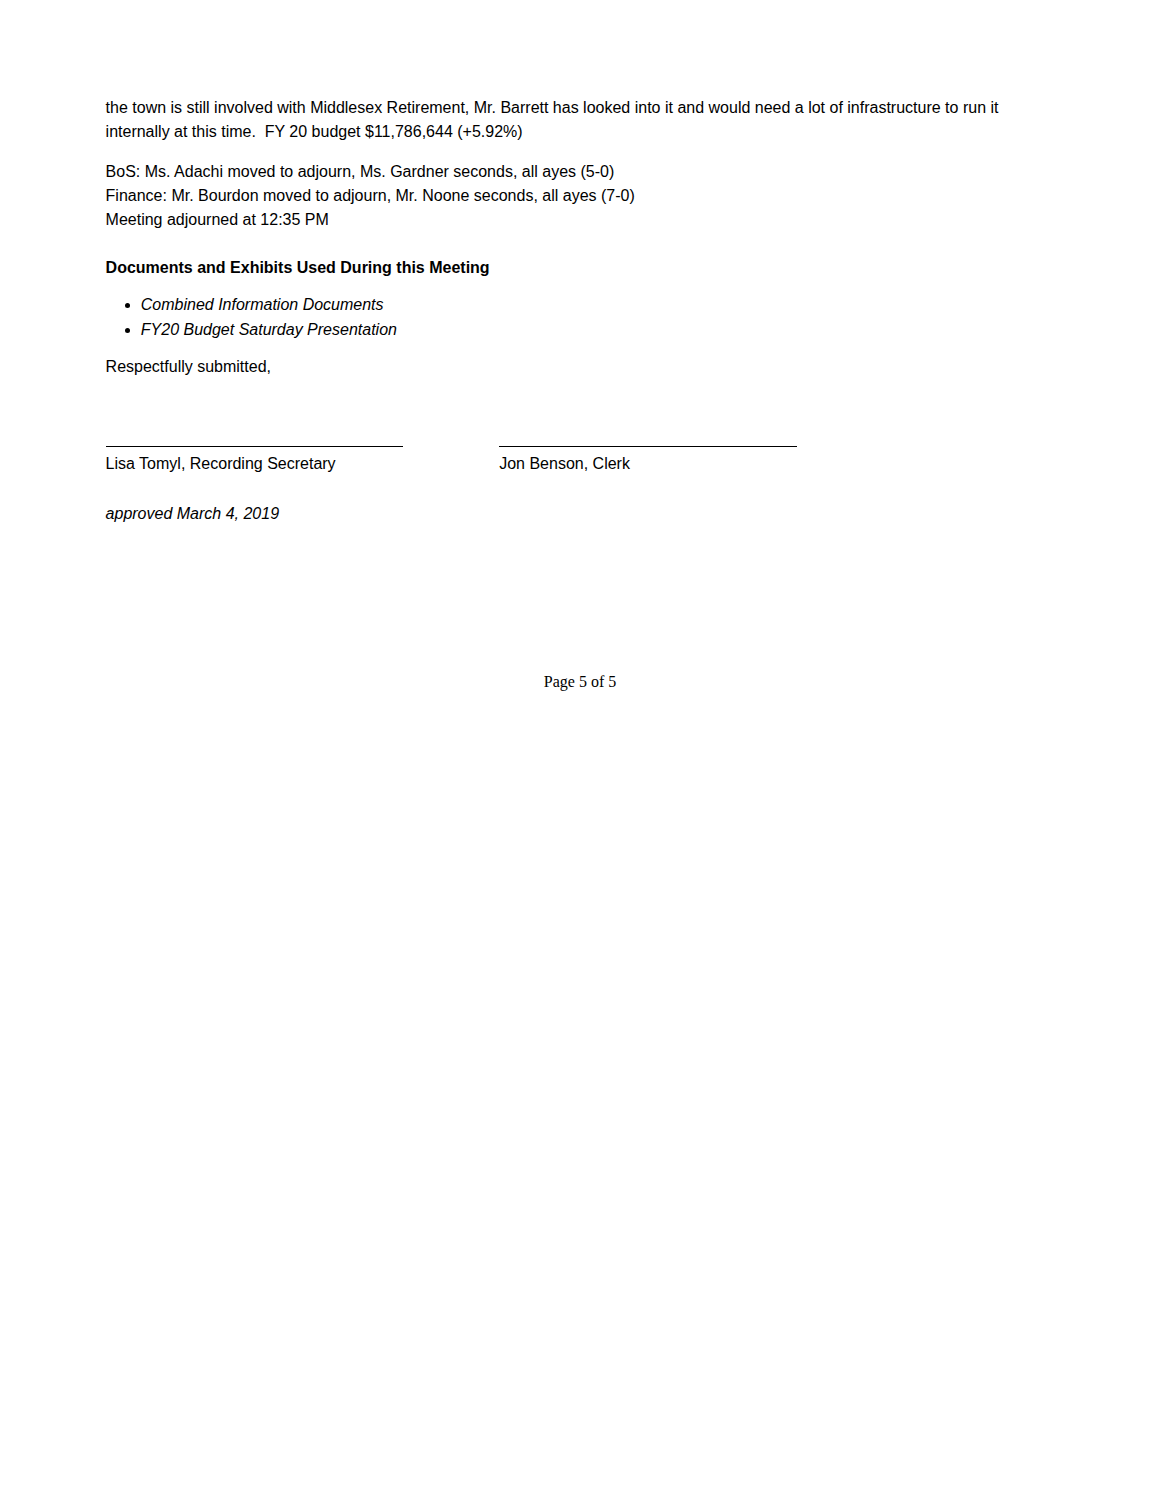the town is still involved with Middlesex Retirement, Mr. Barrett has looked into it and would need a lot of infrastructure to run it internally at this time. FY 20 budget $11,786,644 (+5.92%)
BoS: Ms. Adachi moved to adjourn, Ms. Gardner seconds, all ayes (5-0)
Finance: Mr. Bourdon moved to adjourn, Mr. Noone seconds, all ayes (7-0)
Meeting adjourned at 12:35 PM
Documents and Exhibits Used During this Meeting
Combined Information Documents
FY20 Budget Saturday Presentation
Respectfully submitted,
Lisa Tomyl, Recording Secretary
Jon Benson, Clerk
approved March 4, 2019
Page 5 of 5